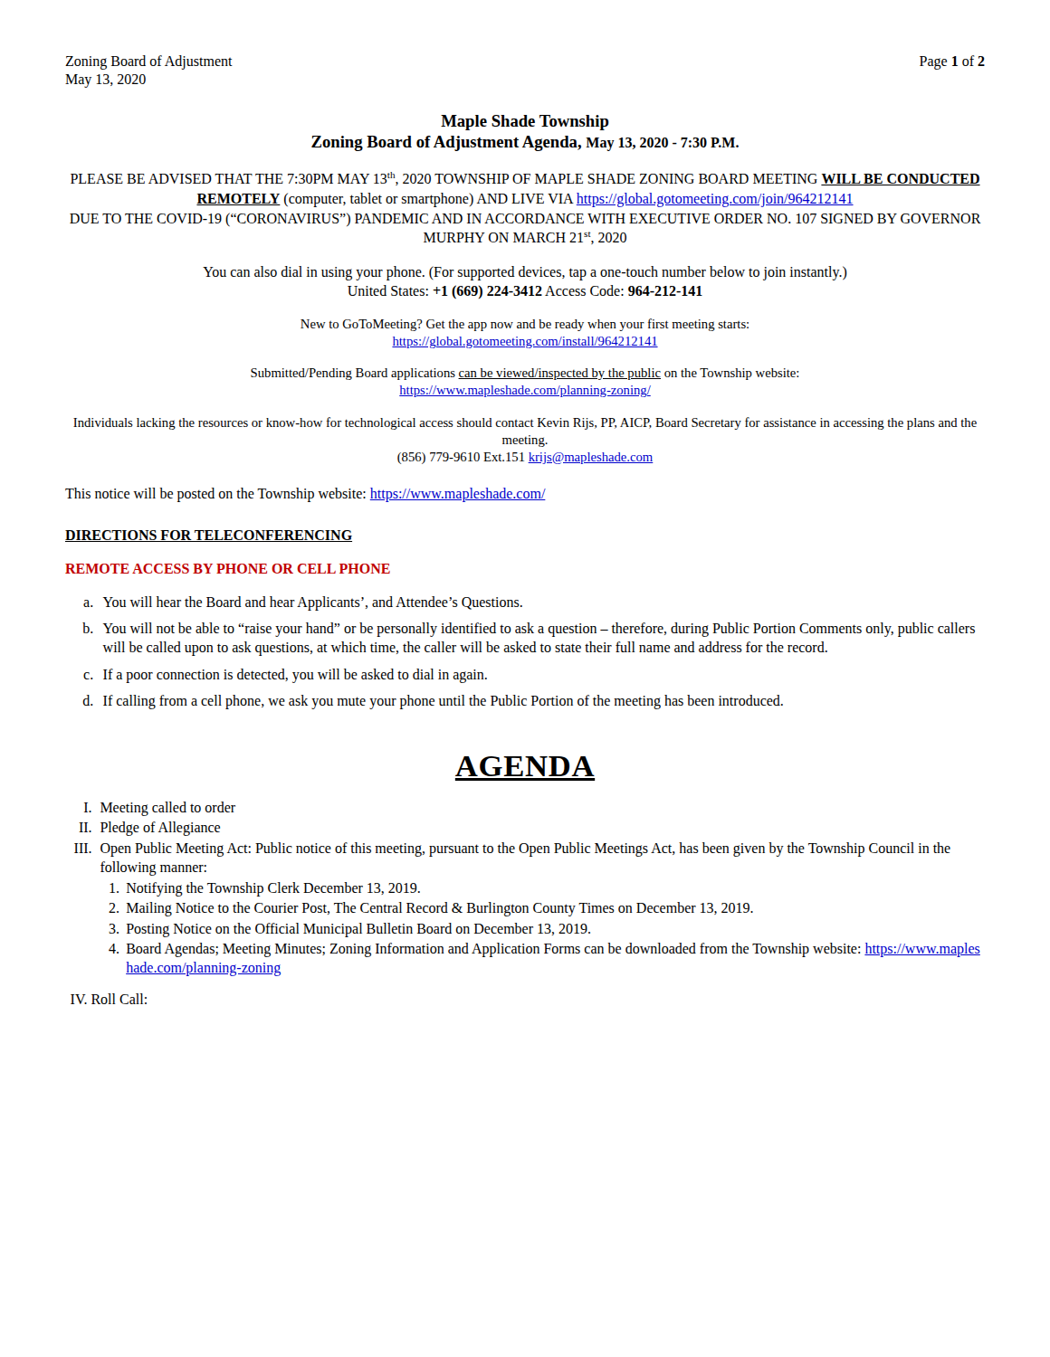Zoning Board of Adjustment
May 13, 2020
Page 1 of 2
Maple Shade Township Zoning Board of Adjustment Agenda, May 13, 2020 - 7:30 P.M.
PLEASE BE ADVISED THAT THE 7:30PM MAY 13th, 2020 TOWNSHIP OF MAPLE SHADE ZONING BOARD MEETING WILL BE CONDUCTED REMOTELY (computer, tablet or smartphone) AND LIVE VIA https://global.gotomeeting.com/join/964212141
DUE TO THE COVID-19 (“CORONAVIRUS”) PANDEMIC AND IN ACCORDANCE WITH EXECUTIVE ORDER NO. 107 SIGNED BY GOVERNOR MURPHY ON MARCH 21st, 2020
You can also dial in using your phone. (For supported devices, tap a one-touch number below to join instantly.)
United States: +1 (669) 224-3412 Access Code: 964-212-141
New to GoToMeeting? Get the app now and be ready when your first meeting starts:
https://global.gotomeeting.com/install/964212141
Submitted/Pending Board applications can be viewed/inspected by the public on the Township website:
https://www.mapleshade.com/planning-zoning/
Individuals lacking the resources or know-how for technological access should contact Kevin Rijs, PP, AICP, Board Secretary for assistance in accessing the plans and the meeting.
(856) 779-9610 Ext.151 krijs@mapleshade.com
This notice will be posted on the Township website: https://www.mapleshade.com/
DIRECTIONS FOR TELECONFERENCING
REMOTE ACCESS BY PHONE OR CELL PHONE
You will hear the Board and hear Applicants’, and Attendee’s Questions.
You will not be able to “raise your hand” or be personally identified to ask a question – therefore, during Public Portion Comments only, public callers will be called upon to ask questions, at which time, the caller will be asked to state their full name and address for the record.
If a poor connection is detected, you will be asked to dial in again.
If calling from a cell phone, we ask you mute your phone until the Public Portion of the meeting has been introduced.
AGENDA
Meeting called to order
Pledge of Allegiance
Open Public Meeting Act: Public notice of this meeting, pursuant to the Open Public Meetings Act, has been given by the Township Council in the following manner:
Notifying the Township Clerk December 13, 2019.
Mailing Notice to the Courier Post, The Central Record & Burlington County Times on December 13, 2019.
Posting Notice on the Official Municipal Bulletin Board on December 13, 2019.
Board Agendas; Meeting Minutes; Zoning Information and Application Forms can be downloaded from the Township website: https://www.mapleshade.com/planning-zoning
IV. Roll Call: